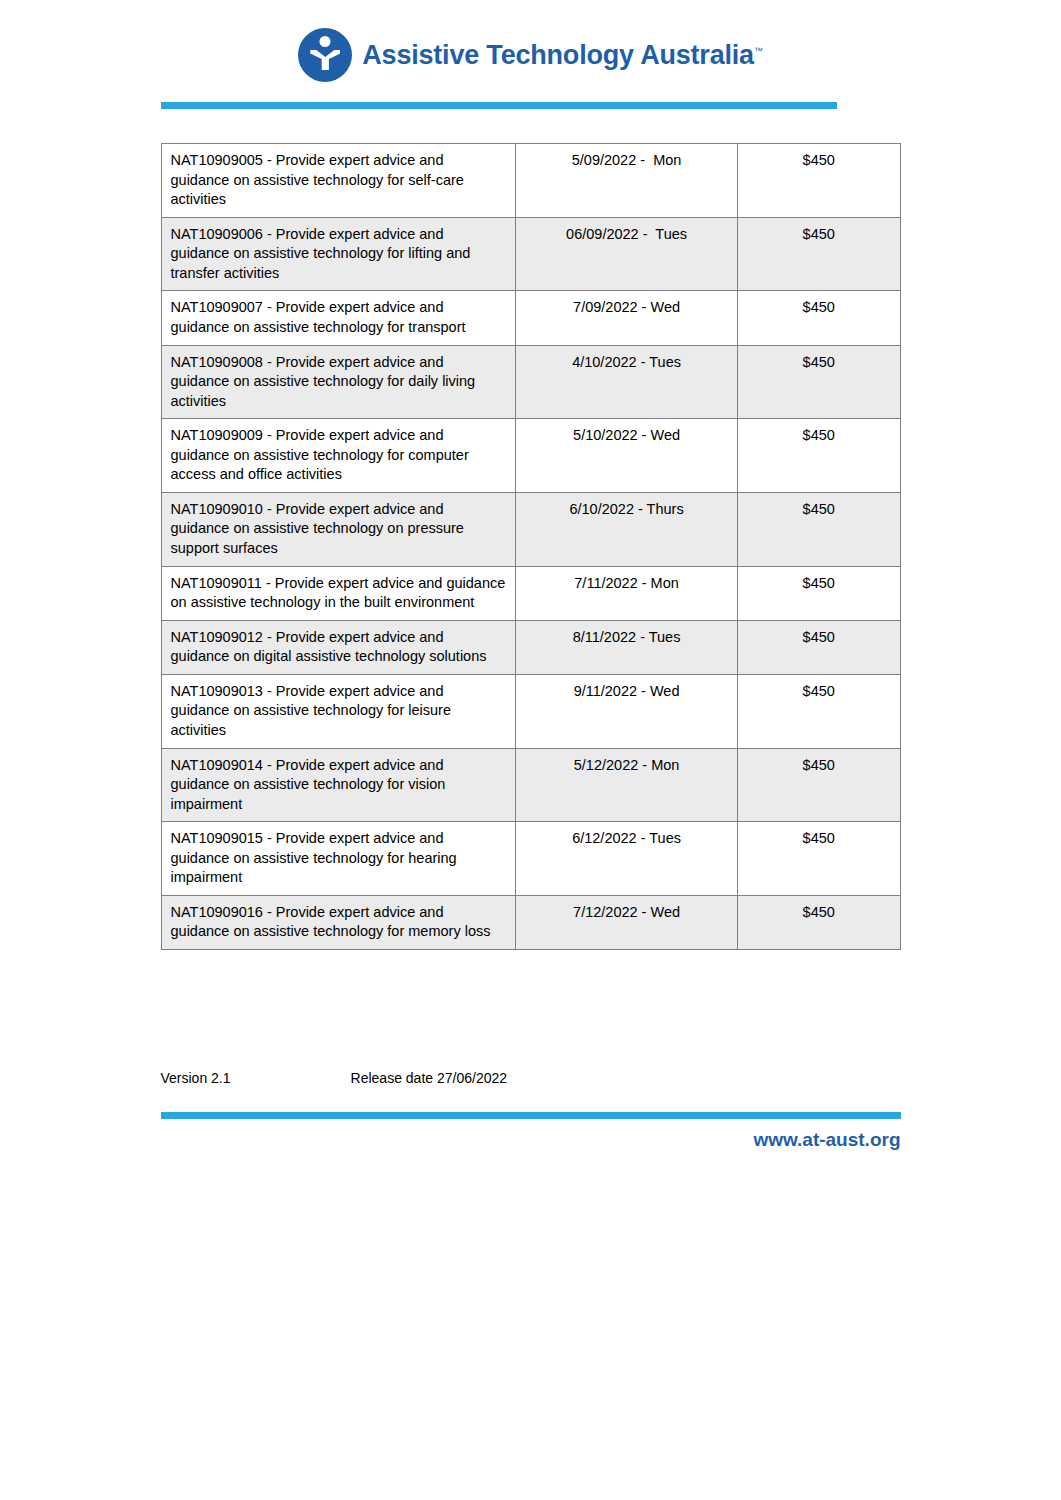Assistive Technology Australia™
| NAT10909005 - Provide expert advice and guidance on assistive technology for self-care activities | 5/09/2022 - Mon | $450 |
| NAT10909006 - Provide expert advice and guidance on assistive technology for lifting and transfer activities | 06/09/2022 - Tues | $450 |
| NAT10909007 - Provide expert advice and guidance on assistive technology for transport | 7/09/2022 - Wed | $450 |
| NAT10909008 - Provide expert advice and guidance on assistive technology for daily living activities | 4/10/2022 - Tues | $450 |
| NAT10909009 - Provide expert advice and guidance on assistive technology for computer access and office activities | 5/10/2022 - Wed | $450 |
| NAT10909010 - Provide expert advice and guidance on assistive technology on pressure support surfaces | 6/10/2022 - Thurs | $450 |
| NAT10909011 - Provide expert advice and guidance on assistive technology in the built environment | 7/11/2022 - Mon | $450 |
| NAT10909012 - Provide expert advice and guidance on digital assistive technology solutions | 8/11/2022 - Tues | $450 |
| NAT10909013 - Provide expert advice and guidance on assistive technology for leisure activities | 9/11/2022 - Wed | $450 |
| NAT10909014 - Provide expert advice and guidance on assistive technology for vision impairment | 5/12/2022 - Mon | $450 |
| NAT10909015 - Provide expert advice and guidance on assistive technology for hearing impairment | 6/12/2022 - Tues | $450 |
| NAT10909016 - Provide expert advice and guidance on assistive technology for memory loss | 7/12/2022 - Wed | $450 |
Version 2.1 Release date 27/06/2022
www.at-aust.org